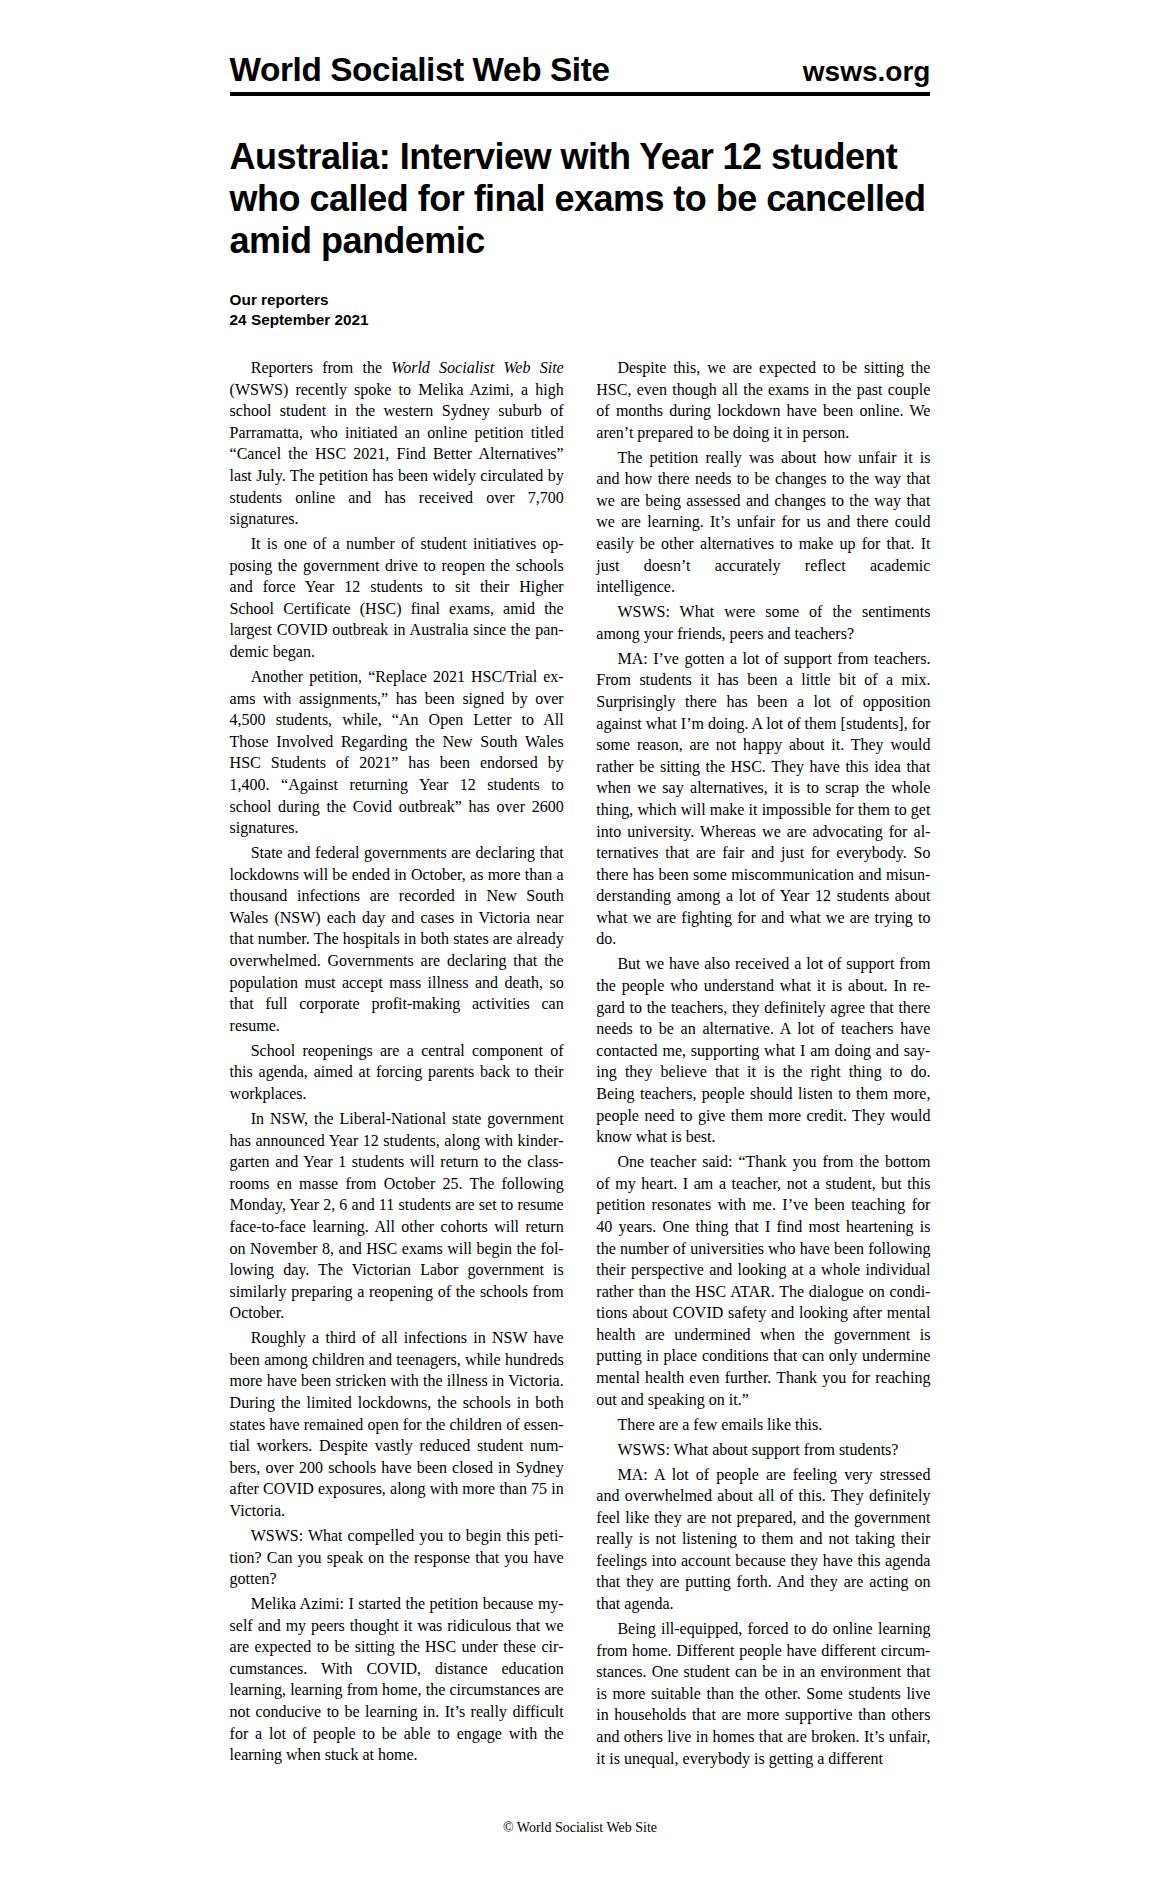World Socialist Web Site
wsws.org
Australia: Interview with Year 12 student who called for final exams to be cancelled amid pandemic
Our reporters 24 September 2021
Reporters from the World Socialist Web Site (WSWS) recently spoke to Melika Azimi, a high school student in the western Sydney suburb of Parramatta, who initiated an online petition titled “Cancel the HSC 2021, Find Better Alternatives” last July. The petition has been widely circulated by students online and has received over 7,700 signatures.
It is one of a number of student initiatives opposing the government drive to reopen the schools and force Year 12 students to sit their Higher School Certificate (HSC) final exams, amid the largest COVID outbreak in Australia since the pandemic began.
Another petition, “Replace 2021 HSC/Trial exams with assignments,” has been signed by over 4,500 students, while, “An Open Letter to All Those Involved Regarding the New South Wales HSC Students of 2021” has been endorsed by 1,400. “Against returning Year 12 students to school during the Covid outbreak” has over 2600 signatures.
State and federal governments are declaring that lockdowns will be ended in October, as more than a thousand infections are recorded in New South Wales (NSW) each day and cases in Victoria near that number. The hospitals in both states are already overwhelmed. Governments are declaring that the population must accept mass illness and death, so that full corporate profit-making activities can resume.
School reopenings are a central component of this agenda, aimed at forcing parents back to their workplaces.
In NSW, the Liberal-National state government has announced Year 12 students, along with kindergarten and Year 1 students will return to the classrooms en masse from October 25. The following Monday, Year 2, 6 and 11 students are set to resume face-to-face learning. All other cohorts will return on November 8, and HSC exams will begin the following day. The Victorian Labor government is similarly preparing a reopening of the schools from October.
Roughly a third of all infections in NSW have been among children and teenagers, while hundreds more have been stricken with the illness in Victoria. During the limited lockdowns, the schools in both states have remained open for the children of essential workers. Despite vastly reduced student numbers, over 200 schools have been closed in Sydney after COVID exposures, along with more than 75 in Victoria.
WSWS: What compelled you to begin this petition? Can you speak on the response that you have gotten?
Melika Azimi: I started the petition because myself and my peers thought it was ridiculous that we are expected to be sitting the HSC under these circumstances. With COVID, distance education learning, learning from home, the circumstances are not conducive to be learning in. It’s really difficult for a lot of people to be able to engage with the learning when stuck at home.
Despite this, we are expected to be sitting the HSC, even though all the exams in the past couple of months during lockdown have been online. We aren’t prepared to be doing it in person.
The petition really was about how unfair it is and how there needs to be changes to the way that we are being assessed and changes to the way that we are learning. It’s unfair for us and there could easily be other alternatives to make up for that. It just doesn’t accurately reflect academic intelligence.
WSWS: What were some of the sentiments among your friends, peers and teachers?
MA: I’ve gotten a lot of support from teachers. From students it has been a little bit of a mix. Surprisingly there has been a lot of opposition against what I’m doing. A lot of them [students], for some reason, are not happy about it. They would rather be sitting the HSC. They have this idea that when we say alternatives, it is to scrap the whole thing, which will make it impossible for them to get into university. Whereas we are advocating for alternatives that are fair and just for everybody. So there has been some miscommunication and misunderstanding among a lot of Year 12 students about what we are fighting for and what we are trying to do.
But we have also received a lot of support from the people who understand what it is about. In regard to the teachers, they definitely agree that there needs to be an alternative. A lot of teachers have contacted me, supporting what I am doing and saying they believe that it is the right thing to do. Being teachers, people should listen to them more, people need to give them more credit. They would know what is best.
One teacher said: “Thank you from the bottom of my heart. I am a teacher, not a student, but this petition resonates with me. I’ve been teaching for 40 years. One thing that I find most heartening is the number of universities who have been following their perspective and looking at a whole individual rather than the HSC ATAR. The dialogue on conditions about COVID safety and looking after mental health are undermined when the government is putting in place conditions that can only undermine mental health even further. Thank you for reaching out and speaking on it.”
There are a few emails like this.
WSWS: What about support from students?
MA: A lot of people are feeling very stressed and overwhelmed about all of this. They definitely feel like they are not prepared, and the government really is not listening to them and not taking their feelings into account because they have this agenda that they are putting forth. And they are acting on that agenda.
Being ill-equipped, forced to do online learning from home. Different people have different circumstances. One student can be in an environment that is more suitable than the other. Some students live in households that are more supportive than others and others live in homes that are broken. It’s unfair, it is unequal, everybody is getting a different
© World Socialist Web Site